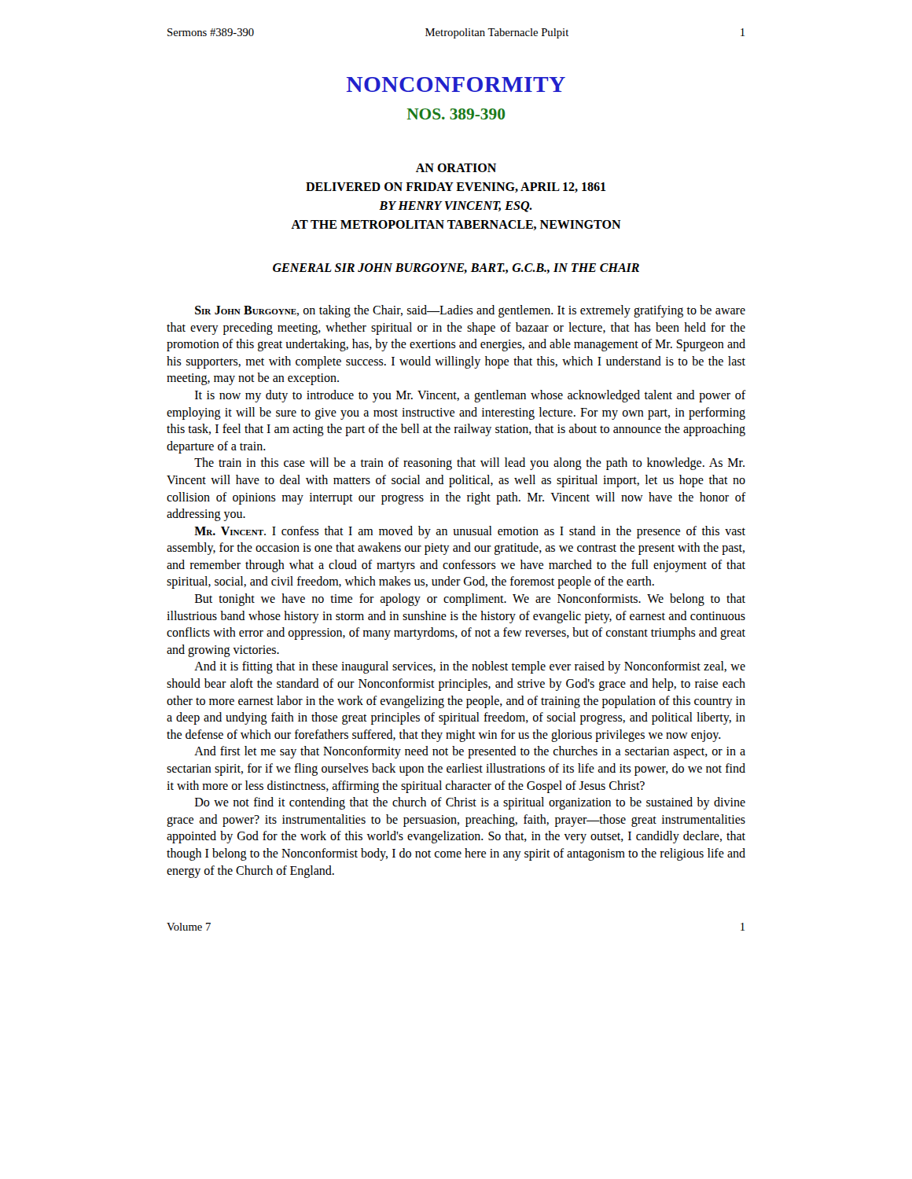Sermons #389-390
Metropolitan Tabernacle Pulpit
1
NONCONFORMITY
NOS. 389-390
AN ORATION
DELIVERED ON FRIDAY EVENING, APRIL 12, 1861
BY HENRY VINCENT, ESQ.
AT THE METROPOLITAN TABERNACLE, NEWINGTON
GENERAL SIR JOHN BURGOYNE, BART., G.C.B., IN THE CHAIR
Sir John Burgoyne, on taking the Chair, said—Ladies and gentlemen. It is extremely gratifying to be aware that every preceding meeting, whether spiritual or in the shape of bazaar or lecture, that has been held for the promotion of this great undertaking, has, by the exertions and energies, and able management of Mr. Spurgeon and his supporters, met with complete success. I would willingly hope that this, which I understand is to be the last meeting, may not be an exception.
It is now my duty to introduce to you Mr. Vincent, a gentleman whose acknowledged talent and power of employing it will be sure to give you a most instructive and interesting lecture. For my own part, in performing this task, I feel that I am acting the part of the bell at the railway station, that is about to announce the approaching departure of a train.
The train in this case will be a train of reasoning that will lead you along the path to knowledge. As Mr. Vincent will have to deal with matters of social and political, as well as spiritual import, let us hope that no collision of opinions may interrupt our progress in the right path. Mr. Vincent will now have the honor of addressing you.
Mr. Vincent. I confess that I am moved by an unusual emotion as I stand in the presence of this vast assembly, for the occasion is one that awakens our piety and our gratitude, as we contrast the present with the past, and remember through what a cloud of martyrs and confessors we have marched to the full enjoyment of that spiritual, social, and civil freedom, which makes us, under God, the foremost people of the earth.
But tonight we have no time for apology or compliment. We are Nonconformists. We belong to that illustrious band whose history in storm and in sunshine is the history of evangelic piety, of earnest and continuous conflicts with error and oppression, of many martyrdoms, of not a few reverses, but of constant triumphs and great and growing victories.
And it is fitting that in these inaugural services, in the noblest temple ever raised by Nonconformist zeal, we should bear aloft the standard of our Nonconformist principles, and strive by God's grace and help, to raise each other to more earnest labor in the work of evangelizing the people, and of training the population of this country in a deep and undying faith in those great principles of spiritual freedom, of social progress, and political liberty, in the defense of which our forefathers suffered, that they might win for us the glorious privileges we now enjoy.
And first let me say that Nonconformity need not be presented to the churches in a sectarian aspect, or in a sectarian spirit, for if we fling ourselves back upon the earliest illustrations of its life and its power, do we not find it with more or less distinctness, affirming the spiritual character of the Gospel of Jesus Christ?
Do we not find it contending that the church of Christ is a spiritual organization to be sustained by divine grace and power? its instrumentalities to be persuasion, preaching, faith, prayer—those great instrumentalities appointed by God for the work of this world's evangelization. So that, in the very outset, I candidly declare, that though I belong to the Nonconformist body, I do not come here in any spirit of antagonism to the religious life and energy of the Church of England.
Volume 7
1